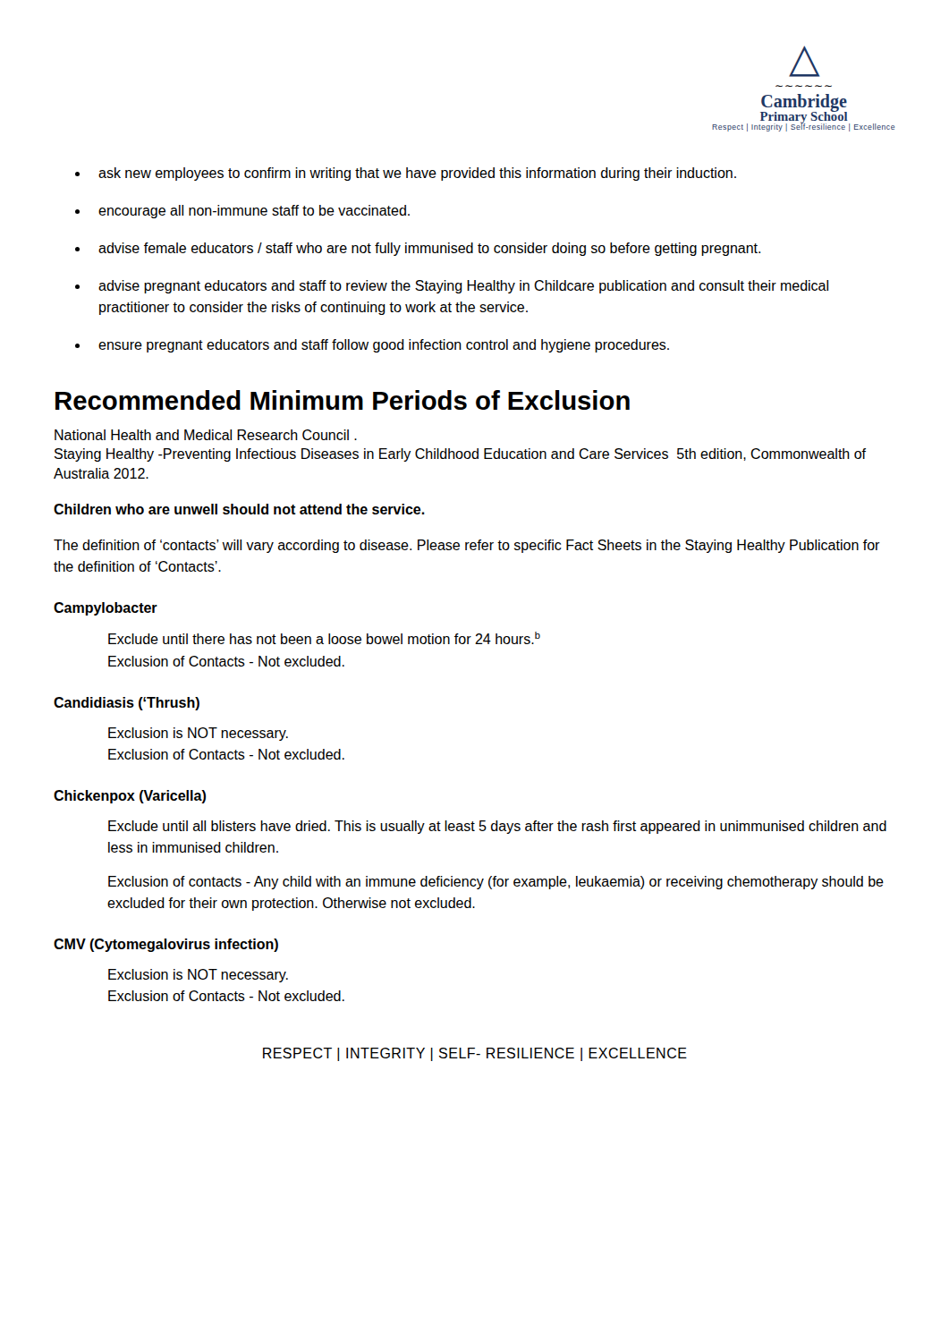△
∼∼∼∼∼∼
Cambridge
Primary School
Respect | Integrity | Self-resilience | Excellence
ask new employees to confirm in writing that we have provided this information during their induction.
encourage all non-immune staff to be vaccinated.
advise female educators / staff who are not fully immunised to consider doing so before getting pregnant.
advise pregnant educators and staff to review the Staying Healthy in Childcare publication and consult their medical practitioner to consider the risks of continuing to work at the service.
ensure pregnant educators and staff follow good infection control and hygiene procedures.
Recommended Minimum Periods of Exclusion
National Health and Medical Research Council .
Staying Healthy -Preventing Infectious Diseases in Early Childhood Education and Care Services 5th edition, Commonwealth of Australia 2012.
Children who are unwell should not attend the service.
The definition of ‘contacts’ will vary according to disease. Please refer to specific Fact Sheets in the Staying Healthy Publication for the definition of ‘Contacts’.
Campylobacter
Exclude until there has not been a loose bowel motion for 24 hours.b
Exclusion of Contacts - Not excluded.
Candidiasis (‘Thrush)
Exclusion is NOT necessary.
Exclusion of Contacts - Not excluded.
Chickenpox (Varicella)
Exclude until all blisters have dried. This is usually at least 5 days after the rash first appeared in unimmunised children and less in immunised children.
Exclusion of contacts - Any child with an immune deficiency (for example, leukaemia) or receiving chemotherapy should be excluded for their own protection. Otherwise not excluded.
CMV (Cytomegalovirus infection)
Exclusion is NOT necessary.
Exclusion of Contacts - Not excluded.
RESPECT | INTEGRITY | SELF- RESILIENCE | EXCELLENCE